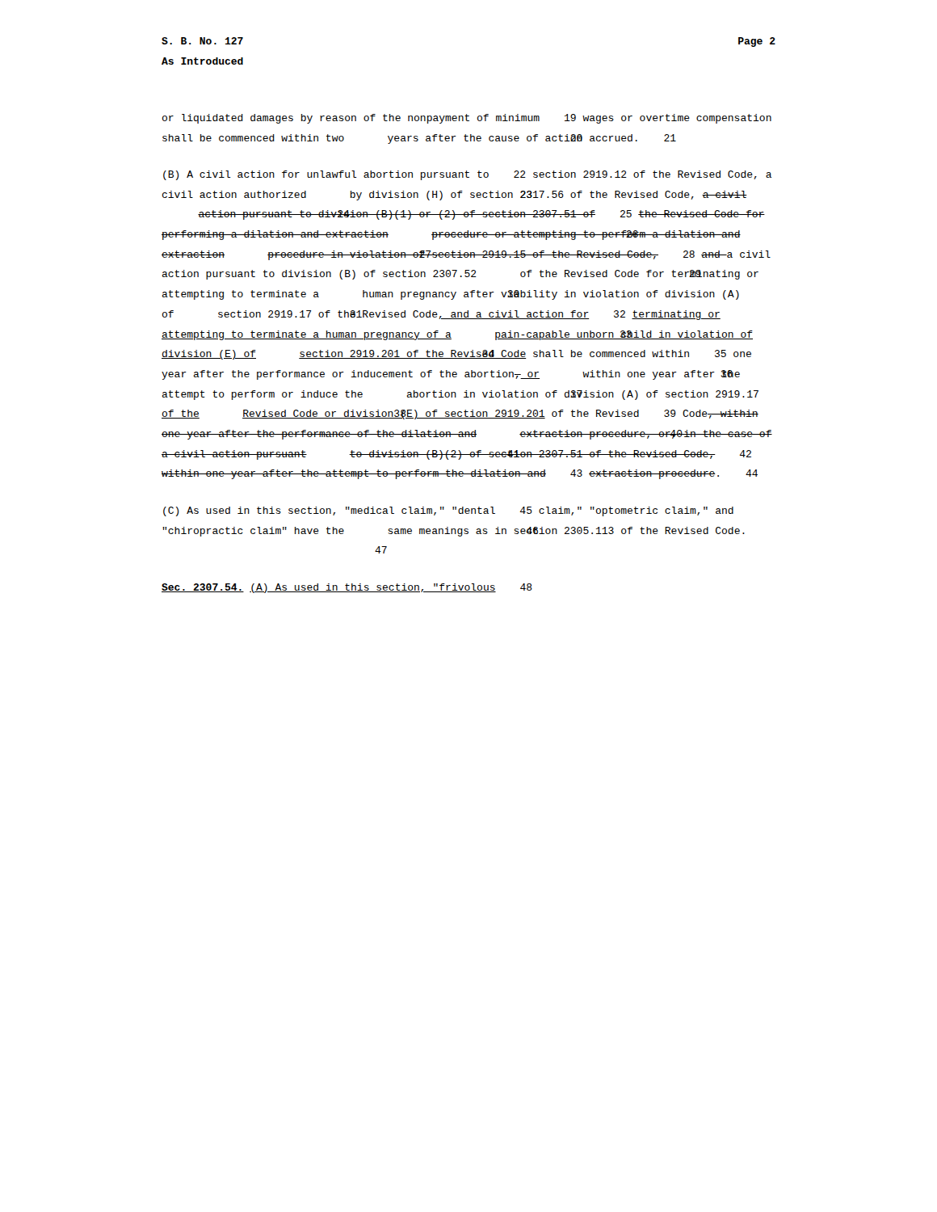S. B. No. 127 As Introduced
Page 2
or liquidated damages by reason of the nonpayment of minimum19 wages or overtime compensation shall be commenced within two20 years after the cause of action accrued.21
(B) A civil action for unlawful abortion pursuant to22 section 2919.12 of the Revised Code, a civil action authorized23 by division (H) of section 2317.56 of the Revised Code, a civil24 action pursuant to division (B)(1) or (2) of section 2307.51 of25 the Revised Code for performing a dilation and extraction26 procedure or attempting to perform a dilation and extraction27 procedure in violation of section 2919.15 of the Revised Code,28 and a civil action pursuant to division (B) of section 2307.5229 of the Revised Code for terminating or attempting to terminate a30 human pregnancy after viability in violation of division (A) of31 section 2919.17 of the Revised Code, and a civil action for32 terminating or attempting to terminate a human pregnancy of a33 pain-capable unborn child in violation of division (E) of34 section 2919.201 of the Revised Code shall be commenced within35 one year after the performance or inducement of the abortion, or36 within one year after the attempt to perform or induce the37 abortion in violation of division (A) of section 2919.17 of the38 Revised Code or division (E) of section 2919.201 of the Revised39 Code, within one year after the performance of the dilation and40 extraction procedure, or, in the case of a civil action pursuant41 to division (B)(2) of section 2307.51 of the Revised Code,42 within one year after the attempt to perform the dilation and43 extraction procedure.44
(C) As used in this section, "medical claim," "dental45 claim," "optometric claim," and "chiropractic claim" have the46 same meanings as in section 2305.113 of the Revised Code.47
Sec. 2307.54. (A) As used in this section, "frivolous48